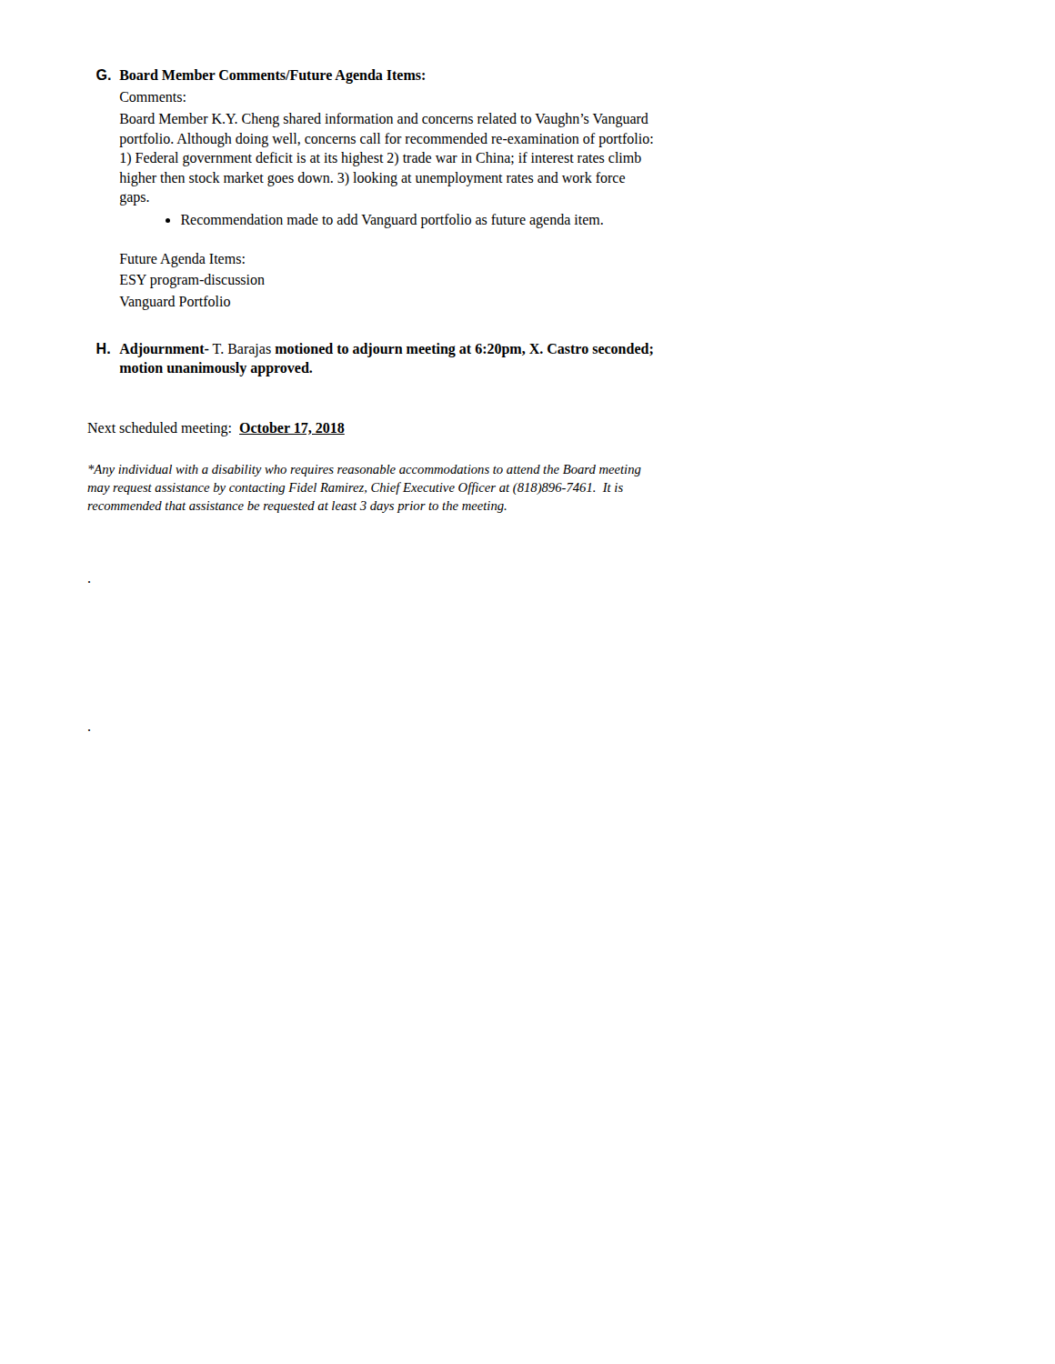G.
Board Member Comments/Future Agenda Items:
Comments:
Board Member K.Y. Cheng shared information and concerns related to Vaughn’s Vanguard portfolio. Although doing well, concerns call for recommended re-examination of portfolio: 1) Federal government deficit is at its highest 2) trade war in China; if interest rates climb higher then stock market goes down. 3) looking at unemployment rates and work force gaps.
Recommendation made to add Vanguard portfolio as future agenda item.
Future Agenda Items:
ESY program-discussion
Vanguard Portfolio
H.
Adjournment- T. Barajas motioned to adjourn meeting at 6:20pm, X. Castro seconded; motion unanimously approved.
Next scheduled meeting: October 17, 2018
*Any individual with a disability who requires reasonable accommodations to attend the Board meeting may request assistance by contacting Fidel Ramirez, Chief Executive Officer at (818)896-7461. It is recommended that assistance be requested at least 3 days prior to the meeting.
.
.